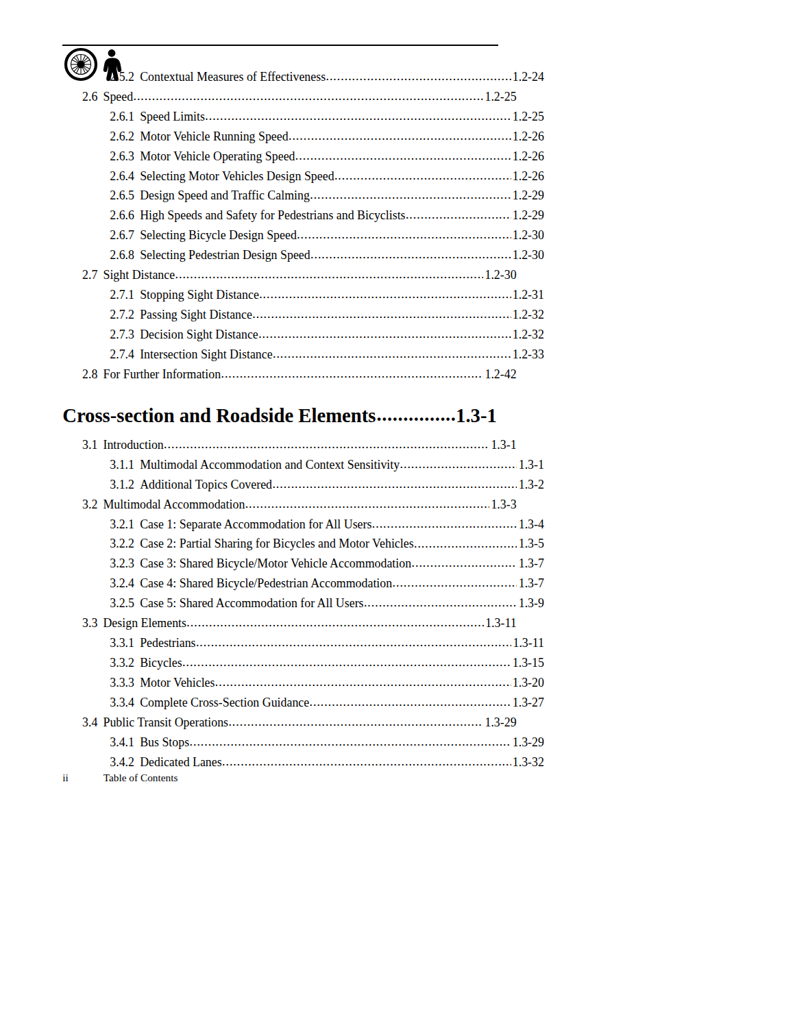2.5.2 Contextual Measures of Effectiveness 1.2-24
2.6 Speed 1.2-25
2.6.1 Speed Limits 1.2-25
2.6.2 Motor Vehicle Running Speed 1.2-26
2.6.3 Motor Vehicle Operating Speed 1.2-26
2.6.4 Selecting Motor Vehicles Design Speed 1.2-26
2.6.5 Design Speed and Traffic Calming 1.2-29
2.6.6 High Speeds and Safety for Pedestrians and Bicyclists 1.2-29
2.6.7 Selecting Bicycle Design Speed 1.2-30
2.6.8 Selecting Pedestrian Design Speed 1.2-30
2.7 Sight Distance 1.2-30
2.7.1 Stopping Sight Distance 1.2-31
2.7.2 Passing Sight Distance 1.2-32
2.7.3 Decision Sight Distance 1.2-32
2.7.4 Intersection Sight Distance 1.2-33
2.8 For Further Information 1.2-42
Cross-section and Roadside Elements 1.3-1
3.1 Introduction 1.3-1
3.1.1 Multimodal Accommodation and Context Sensitivity 1.3-1
3.1.2 Additional Topics Covered 1.3-2
3.2 Multimodal Accommodation 1.3-3
3.2.1 Case 1: Separate Accommodation for All Users 1.3-4
3.2.2 Case 2: Partial Sharing for Bicycles and Motor Vehicles 1.3-5
3.2.3 Case 3: Shared Bicycle/Motor Vehicle Accommodation 1.3-7
3.2.4 Case 4: Shared Bicycle/Pedestrian Accommodation 1.3-7
3.2.5 Case 5: Shared Accommodation for All Users 1.3-9
3.3 Design Elements 1.3-11
3.3.1 Pedestrians 1.3-11
3.3.2 Bicycles 1.3-15
3.3.3 Motor Vehicles 1.3-20
3.3.4 Complete Cross-Section Guidance 1.3-27
3.4 Public Transit Operations 1.3-29
3.4.1 Bus Stops 1.3-29
3.4.2 Dedicated Lanes 1.3-32
ii Table of Contents